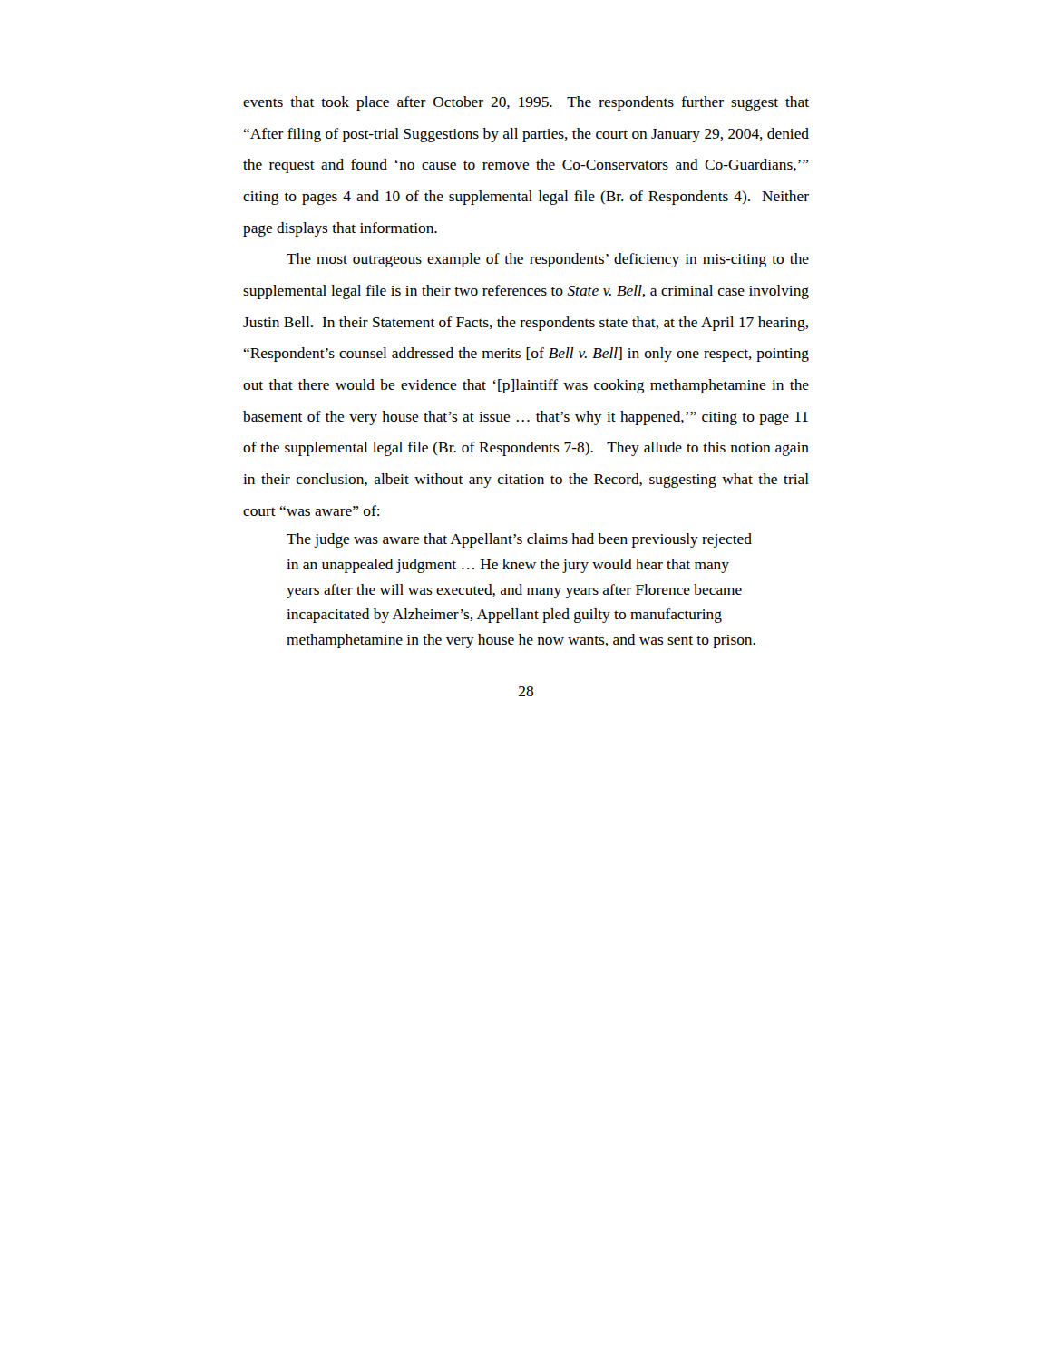events that took place after October 20, 1995. The respondents further suggest that “After filing of post-trial Suggestions by all parties, the court on January 29, 2004, denied the request and found ‘no cause to remove the Co-Conservators and Co-Guardians,’” citing to pages 4 and 10 of the supplemental legal file (Br. of Respondents 4). Neither page displays that information.
The most outrageous example of the respondents’ deficiency in mis-citing to the supplemental legal file is in their two references to State v. Bell, a criminal case involving Justin Bell. In their Statement of Facts, the respondents state that, at the April 17 hearing, “Respondent’s counsel addressed the merits [of Bell v. Bell] in only one respect, pointing out that there would be evidence that ‘[p]laintiff was cooking methamphetamine in the basement of the very house that’s at issue … that’s why it happened,’” citing to page 11 of the supplemental legal file (Br. of Respondents 7-8). They allude to this notion again in their conclusion, albeit without any citation to the Record, suggesting what the trial court “was aware” of:
The judge was aware that Appellant’s claims had been previously rejected in an unappealed judgment … He knew the jury would hear that many years after the will was executed, and many years after Florence became incapacitated by Alzheimer’s, Appellant pled guilty to manufacturing methamphetamine in the very house he now wants, and was sent to prison.
28